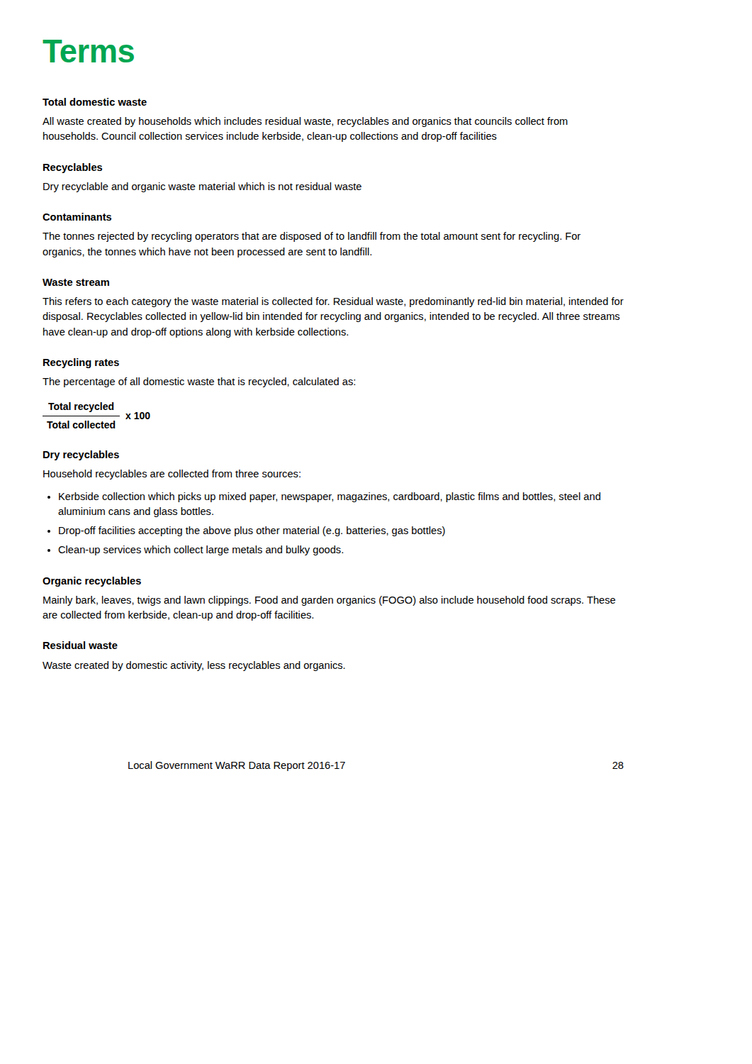Terms
Total domestic waste
All waste created by households which includes residual waste, recyclables and organics that councils collect from households. Council collection services include kerbside, clean-up collections and drop-off facilities
Recyclables
Dry recyclable and organic waste material which is not residual waste
Contaminants
The tonnes rejected by recycling operators that are disposed of to landfill from the total amount sent for recycling. For organics, the tonnes which have not been processed are sent to landfill.
Waste stream
This refers to each category the waste material is collected for. Residual waste, predominantly red-lid bin material, intended for disposal. Recyclables collected in yellow-lid bin intended for recycling and organics, intended to be recycled. All three streams have clean-up and drop-off options along with kerbside collections.
Recycling rates
The percentage of all domestic waste that is recycled, calculated as:
Total recycled Total collected x 100
Dry recyclables
Household recyclables are collected from three sources:
Kerbside collection which picks up mixed paper, newspaper, magazines, cardboard, plastic films and bottles, steel and aluminium cans and glass bottles.
Drop-off facilities accepting the above plus other material (e.g. batteries, gas bottles)
Clean-up services which collect large metals and bulky goods.
Organic recyclables
Mainly bark, leaves, twigs and lawn clippings. Food and garden organics (FOGO) also include household food scraps. These are collected from kerbside, clean-up and drop-off facilities.
Residual waste
Waste created by domestic activity, less recyclables and organics.
Local Government WaRR Data Report 2016-17 28